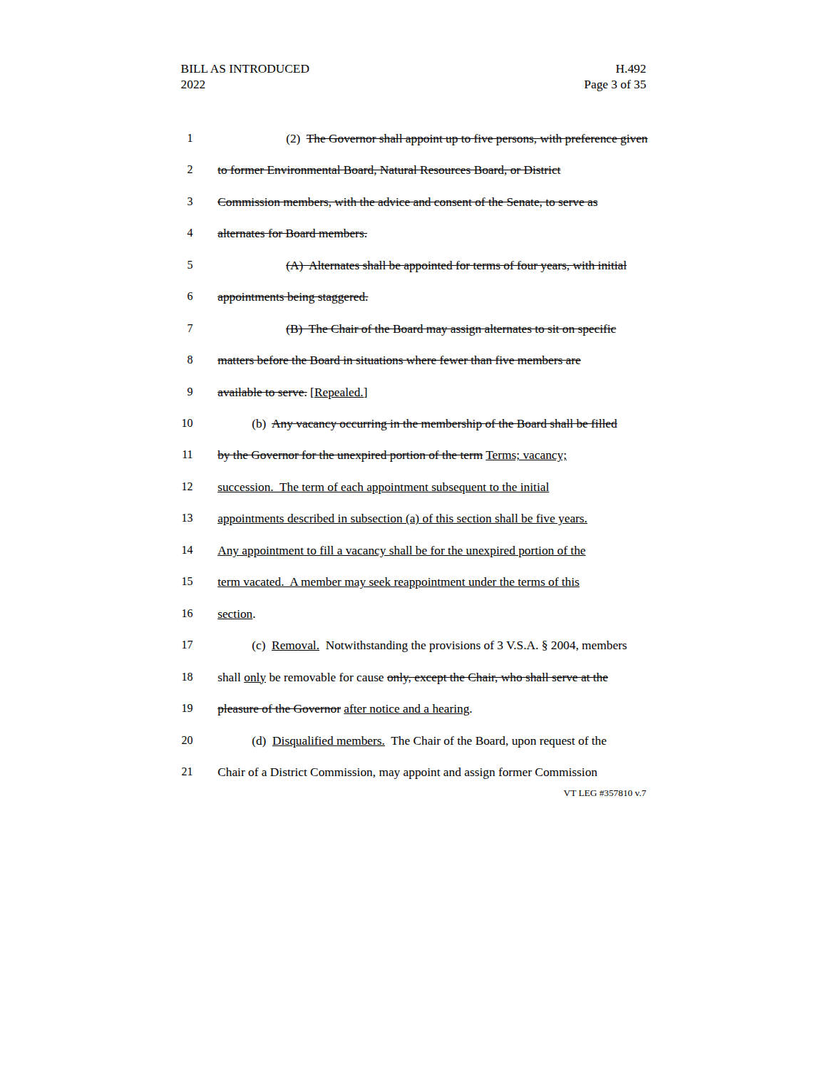BILL AS INTRODUCED
2022
H.492
Page 3 of 35
| 1 | (2) The Governor shall appoint up to five persons, with preference given |
| 2 | to former Environmental Board, Natural Resources Board, or District |
| 3 | Commission members, with the advice and consent of the Senate, to serve as |
| 4 | alternates for Board members. |
| 5 | (A) Alternates shall be appointed for terms of four years, with initial |
| 6 | appointments being staggered. |
| 7 | (B) The Chair of the Board may assign alternates to sit on specific |
| 8 | matters before the Board in situations where fewer than five members are |
| 9 | available to serve. [Repealed.] |
| 10 | (b) Any vacancy occurring in the membership of the Board shall be filled |
| 11 | by the Governor for the unexpired portion of the term Terms; vacancy; |
| 12 | succession. The term of each appointment subsequent to the initial |
| 13 | appointments described in subsection (a) of this section shall be five years. |
| 14 | Any appointment to fill a vacancy shall be for the unexpired portion of the |
| 15 | term vacated. A member may seek reappointment under the terms of this |
| 16 | section . |
| 17 | (c) Removal. Notwithstanding the provisions of 3 V.S.A. § 2004, members |
| 18 | shall only be removable for cause only, except the Chair, who shall serve at the |
| 19 | pleasure of the Governor after notice and a hearing . |
| 20 | (d) Disqualified members. The Chair of the Board, upon request of the |
| 21 | Chair of a District Commission, may appoint and assign former Commission |
VT LEG #357810 v.7